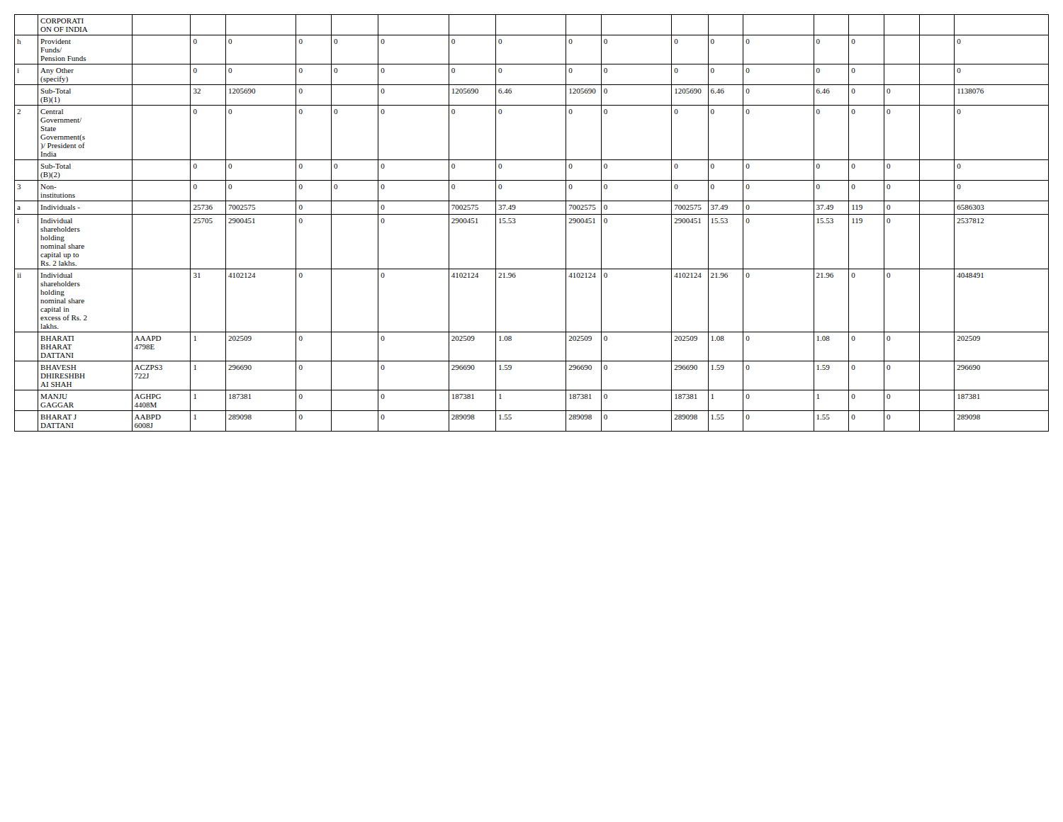| | CORPORATI ON OF INDIA | | | | | | | | | | | | | | | | | | |
| h | Provident Funds/ Pension Funds | | 0 | 0 | 0 | 0 | 0 | 0 | 0 | 0 | 0 | 0 | 0 | 0 | 0 | 0 | | | 0 |
| i | Any Other (specify) | | 0 | 0 | 0 | 0 | 0 | 0 | 0 | 0 | 0 | 0 | 0 | 0 | 0 | 0 | | | 0 |
| | Sub-Total (B)(1) | | 32 | 1205690 | 0 | | 0 | 1205690 | 6.46 | 1205690 | 0 | 1205690 | 6.46 | 0 | 6.46 | 0 | 0 | | 1138076 |
| 2 | Central Government/ State Government(s )/ President of India | | 0 | 0 | 0 | 0 | 0 | 0 | 0 | 0 | 0 | 0 | 0 | 0 | 0 | 0 | 0 | | 0 |
| | Sub-Total (B)(2) | | 0 | 0 | 0 | 0 | 0 | 0 | 0 | 0 | 0 | 0 | 0 | 0 | 0 | 0 | 0 | | 0 |
| 3 | Non- institutions | | 0 | 0 | 0 | 0 | 0 | 0 | 0 | 0 | 0 | 0 | 0 | 0 | 0 | 0 | 0 | | 0 |
| a | Individuals - | | 25736 | 7002575 | 0 | | 0 | 7002575 | 37.49 | 7002575 | 0 | 7002575 | 37.49 | 0 | 37.49 | 119 | 0 | | 6586303 |
| i | Individual shareholders holding nominal share capital up to Rs. 2 lakhs. | | 25705 | 2900451 | 0 | | 0 | 2900451 | 15.53 | 2900451 | 0 | 2900451 | 15.53 | 0 | 15.53 | 119 | 0 | | 2537812 |
| ii | Individual shareholders holding nominal share capital in excess of Rs. 2 lakhs. | | 31 | 4102124 | 0 | | 0 | 4102124 | 21.96 | 4102124 | 0 | 4102124 | 21.96 | 0 | 21.96 | 0 | 0 | | 4048491 |
| | BHARATI BHARAT DATTANI | AAAPD 4798E | 1 | 202509 | 0 | | 0 | 202509 | 1.08 | 202509 | 0 | 202509 | 1.08 | 0 | 1.08 | 0 | 0 | | 202509 |
| | BHAVESH DHIRESHBH AI SHAH | ACZPS3 722J | 1 | 296690 | 0 | | 0 | 296690 | 1.59 | 296690 | 0 | 296690 | 1.59 | 0 | 1.59 | 0 | 0 | | 296690 |
| | MANJU GAGGAR | AGHPG 4408M | 1 | 187381 | 0 | | 0 | 187381 | 1 | 187381 | 0 | 187381 | 1 | 0 | 1 | 0 | 0 | | 187381 |
| | BHARAT J DATTANI | AABPD 6008J | 1 | 289098 | 0 | | 0 | 289098 | 1.55 | 289098 | 0 | 289098 | 1.55 | 0 | 1.55 | 0 | 0 | | 289098 |